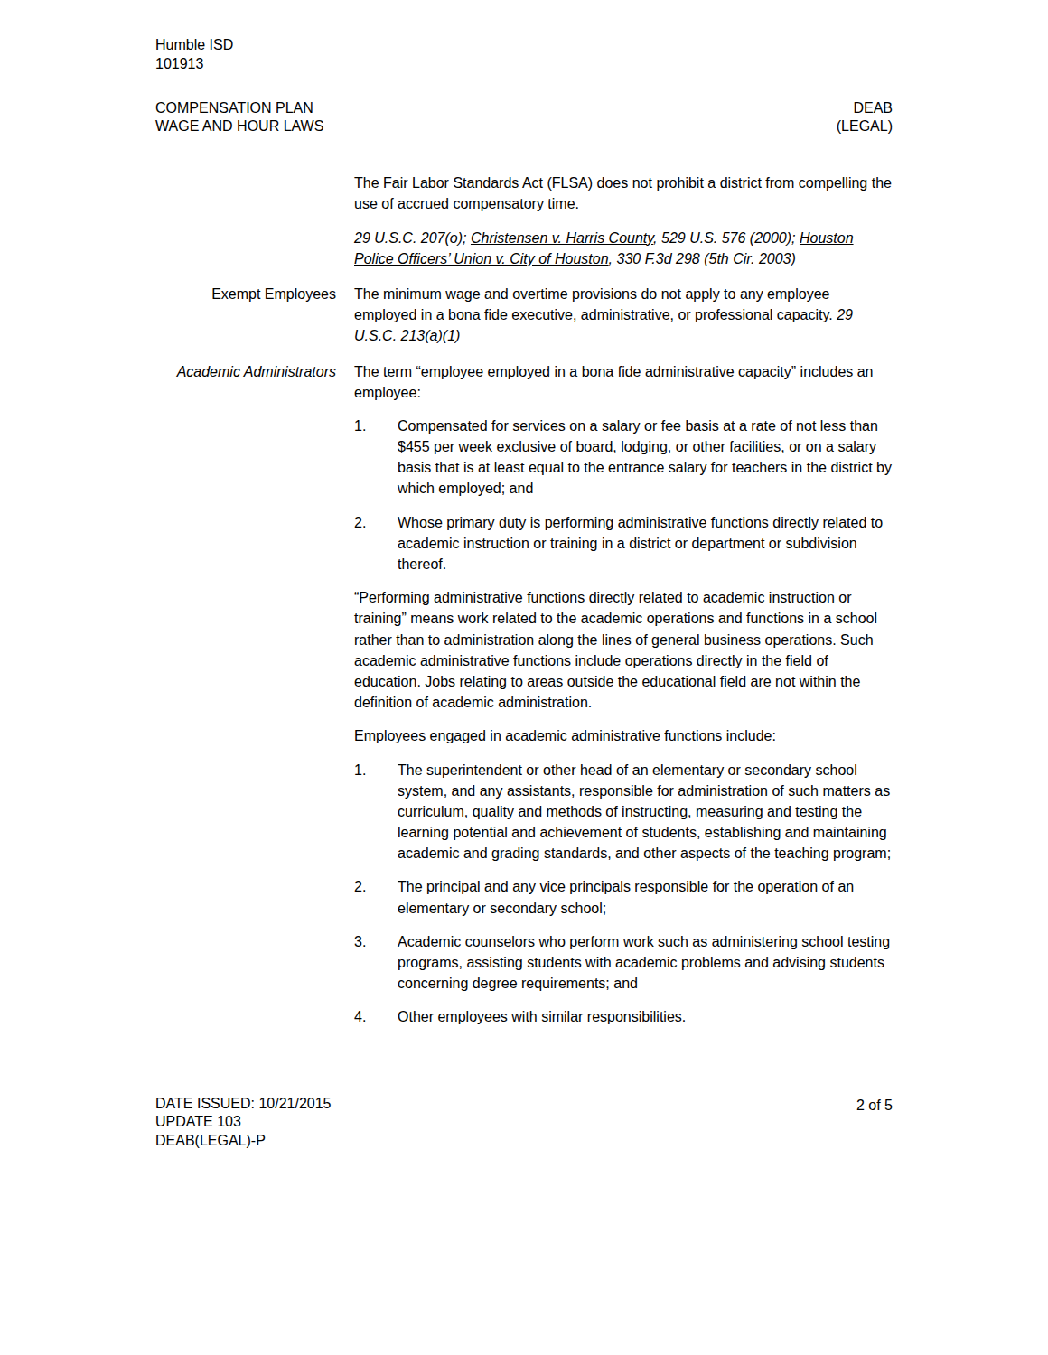Humble ISD
101913
COMPENSATION PLAN
WAGE AND HOUR LAWS
DEAB
(LEGAL)
The Fair Labor Standards Act (FLSA) does not prohibit a district from compelling the use of accrued compensatory time.
29 U.S.C. 207(o); Christensen v. Harris County, 529 U.S. 576 (2000); Houston Police Officers’ Union v. City of Houston, 330 F.3d 298 (5th Cir. 2003)
Exempt Employees
The minimum wage and overtime provisions do not apply to any employee employed in a bona fide executive, administrative, or professional capacity. 29 U.S.C. 213(a)(1)
Academic Administrators
The term “employee employed in a bona fide administrative capacity” includes an employee:
Compensated for services on a salary or fee basis at a rate of not less than $455 per week exclusive of board, lodging, or other facilities, or on a salary basis that is at least equal to the entrance salary for teachers in the district by which employed; and
Whose primary duty is performing administrative functions directly related to academic instruction or training in a district or department or subdivision thereof.
“Performing administrative functions directly related to academic instruction or training” means work related to the academic operations and functions in a school rather than to administration along the lines of general business operations. Such academic administrative functions include operations directly in the field of education. Jobs relating to areas outside the educational field are not within the definition of academic administration.
Employees engaged in academic administrative functions include:
The superintendent or other head of an elementary or secondary school system, and any assistants, responsible for administration of such matters as curriculum, quality and methods of instructing, measuring and testing the learning potential and achievement of students, establishing and maintaining academic and grading standards, and other aspects of the teaching program;
The principal and any vice principals responsible for the operation of an elementary or secondary school;
Academic counselors who perform work such as administering school testing programs, assisting students with academic problems and advising students concerning degree requirements; and
Other employees with similar responsibilities.
DATE ISSUED: 10/21/2015
UPDATE 103
DEAB(LEGAL)-P
2 of 5